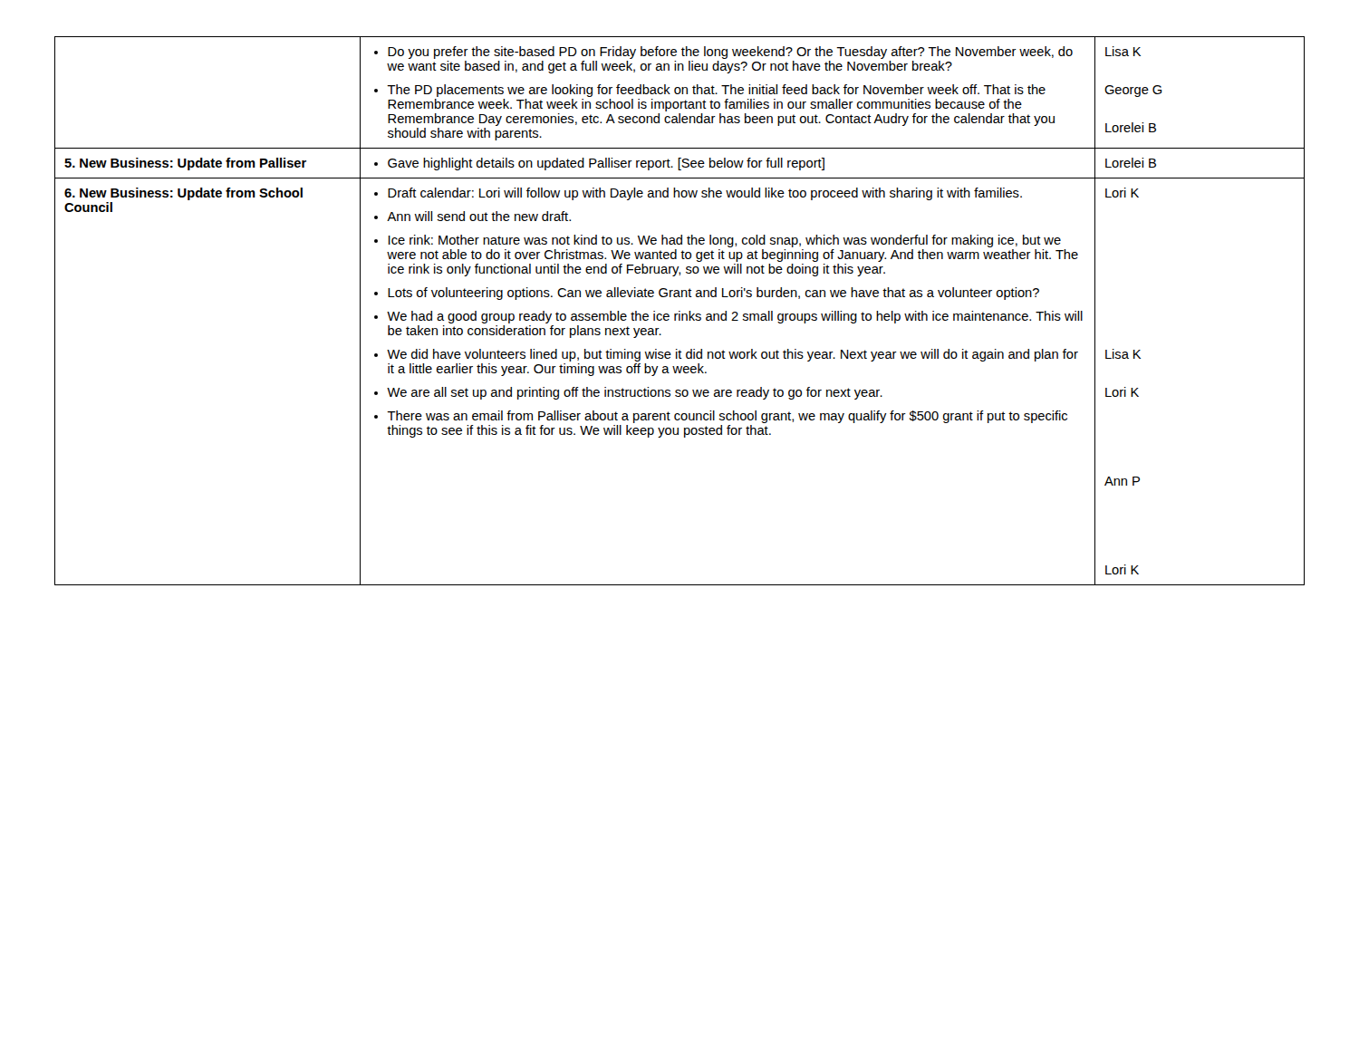| | Do you prefer the site-based PD on Friday before the long weekend? Or the Tuesday after? The November week, do we want site based in, and get a full week, or an in lieu days? Or not have the November break? The PD placements we are looking for feedback on that. The initial feed back for November week off. That is the Remembrance week. That week in school is important to families in our smaller communities because of the Remembrance Day ceremonies, etc. A second calendar has been put out. Contact Audry for the calendar that you should share with parents. | Lisa K George G Lorelei B |
| 5. New Business: Update from Palliser | Gave highlight details on updated Palliser report. [See below for full report] | Lorelei B |
| 6. New Business: Update from School Council | Draft calendar: Lori will follow up with Dayle and how she would like too proceed with sharing it with families. Ann will send out the new draft. Ice rink: Mother nature was not kind to us. We had the long, cold snap, which was wonderful for making ice, but we were not able to do it over Christmas. We wanted to get it up at beginning of January. And then warm weather hit. The ice rink is only functional until the end of February, so we will not be doing it this year. Lots of volunteering options. Can we alleviate Grant and Lori's burden, can we have that as a volunteer option? We had a good group ready to assemble the ice rinks and 2 small groups willing to help with ice maintenance. This will be taken into consideration for plans next year. We did have volunteers lined up, but timing wise it did not work out this year. Next year we will do it again and plan for it a little earlier this year. Our timing was off by a week. We are all set up and printing off the instructions so we are ready to go for next year. There was an email from Palliser about a parent council school grant, we may qualify for $500 grant if put to specific things to see if this is a fit for us. We will keep you posted for that. | Lori K Lisa K Lori K Ann P Lori K |